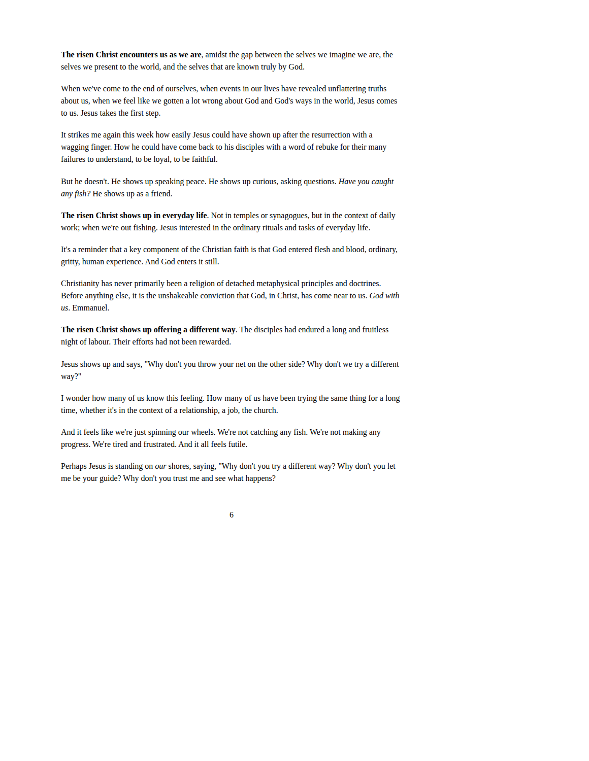The risen Christ encounters us as we are, amidst the gap between the selves we imagine we are, the selves we present to the world, and the selves that are known truly by God.
When we've come to the end of ourselves, when events in our lives have revealed unflattering truths about us, when we feel like we gotten a lot wrong about God and God's ways in the world, Jesus comes to us. Jesus takes the first step.
It strikes me again this week how easily Jesus could have shown up after the resurrection with a wagging finger. How he could have come back to his disciples with a word of rebuke for their many failures to understand, to be loyal, to be faithful.
But he doesn't. He shows up speaking peace. He shows up curious, asking questions. Have you caught any fish? He shows up as a friend.
The risen Christ shows up in everyday life. Not in temples or synagogues, but in the context of daily work; when we're out fishing. Jesus interested in the ordinary rituals and tasks of everyday life.
It's a reminder that a key component of the Christian faith is that God entered flesh and blood, ordinary, gritty, human experience. And God enters it still.
Christianity has never primarily been a religion of detached metaphysical principles and doctrines. Before anything else, it is the unshakeable conviction that God, in Christ, has come near to us. God with us. Emmanuel.
The risen Christ shows up offering a different way. The disciples had endured a long and fruitless night of labour. Their efforts had not been rewarded.
Jesus shows up and says, "Why don't you throw your net on the other side? Why don't we try a different way?"
I wonder how many of us know this feeling. How many of us have been trying the same thing for a long time, whether it's in the context of a relationship, a job, the church.
And it feels like we're just spinning our wheels. We're not catching any fish. We're not making any progress. We're tired and frustrated. And it all feels futile.
Perhaps Jesus is standing on our shores, saying, "Why don't you try a different way? Why don't you let me be your guide? Why don't you trust me and see what happens?
6